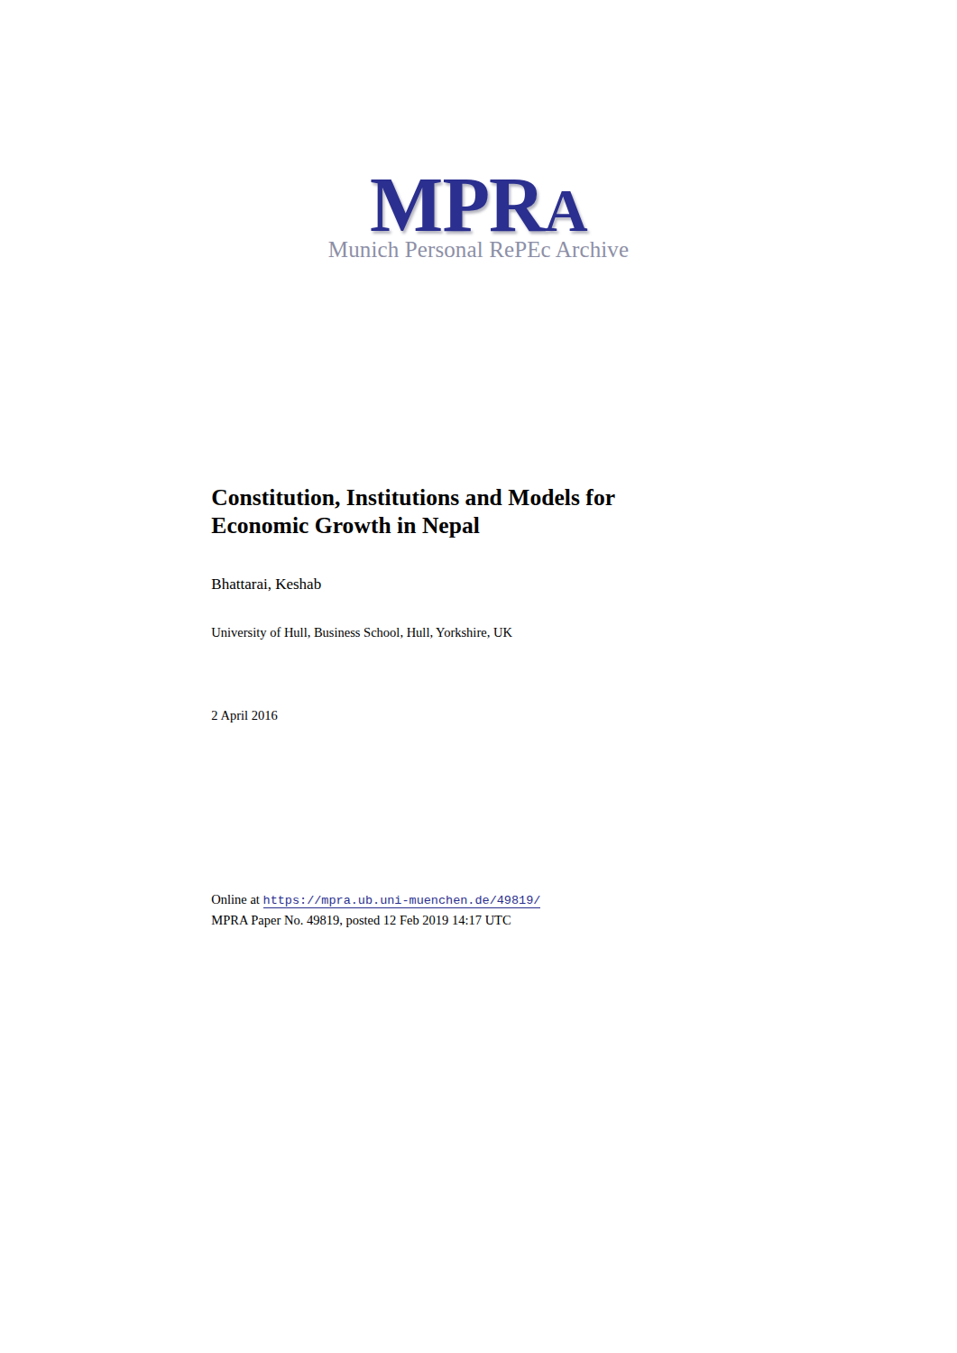MPRA
Munich Personal RePEc Archive
Constitution, Institutions and Models for
Economic Growth in Nepal
Bhattarai, Keshab
University of Hull, Business School, Hull, Yorkshire, UK
2 April 2016
Online at https://mpra.ub.uni-muenchen.de/49819/
MPRA Paper No. 49819, posted 12 Feb 2019 14:17 UTC